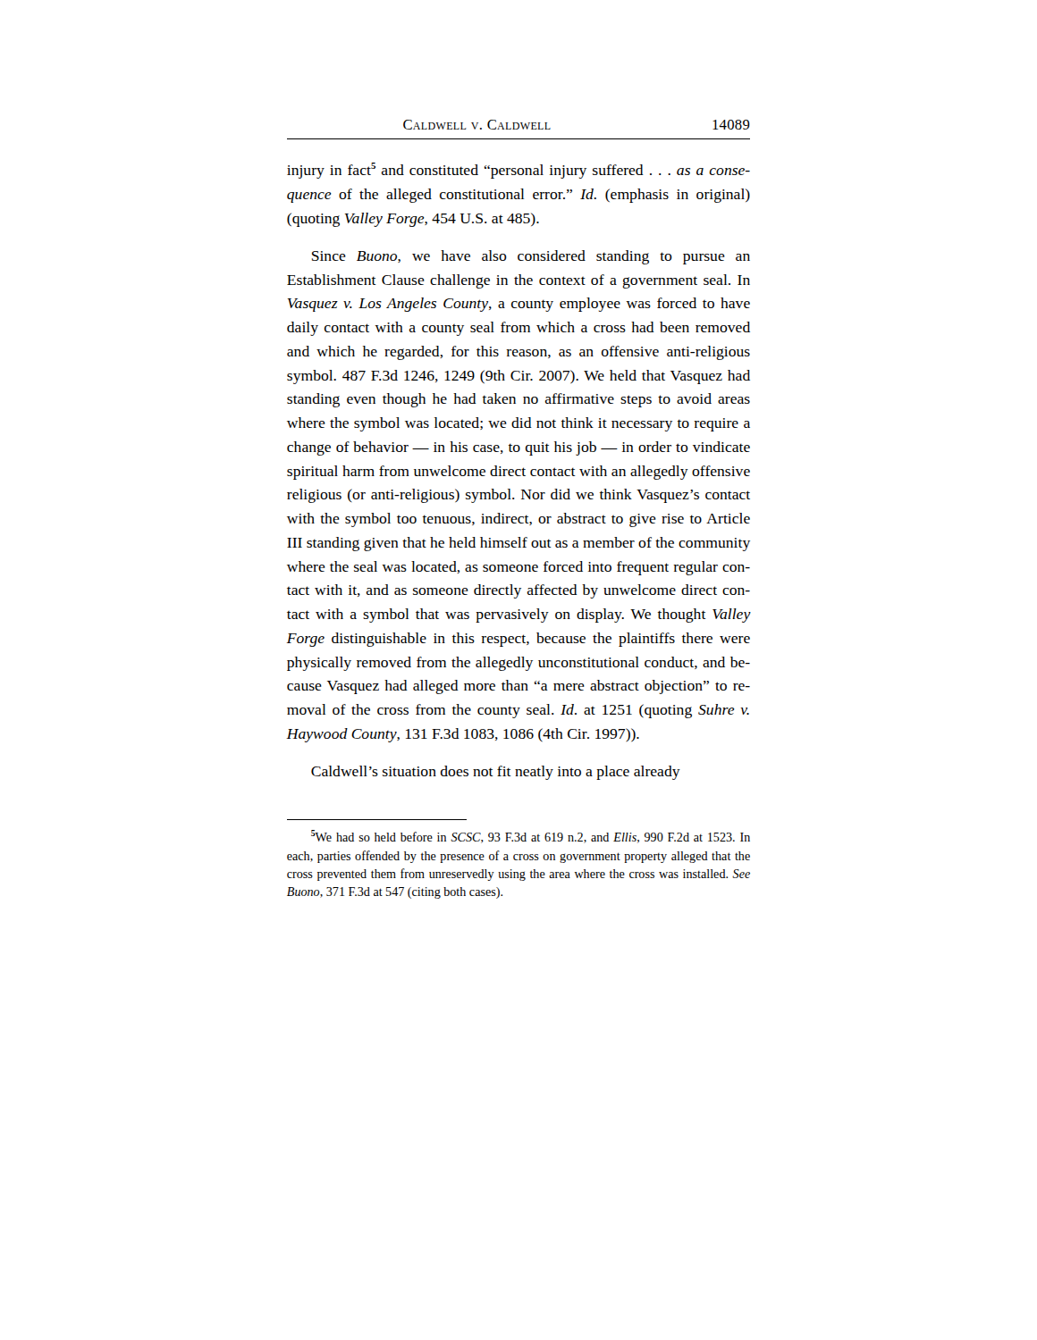Caldwell v. Caldwell 14089
injury in fact5 and constituted “personal injury suffered . . . as a consequence of the alleged constitutional error.” Id. (emphasis in original) (quoting Valley Forge, 454 U.S. at 485).
Since Buono, we have also considered standing to pursue an Establishment Clause challenge in the context of a government seal. In Vasquez v. Los Angeles County, a county employee was forced to have daily contact with a county seal from which a cross had been removed and which he regarded, for this reason, as an offensive anti-religious symbol. 487 F.3d 1246, 1249 (9th Cir. 2007). We held that Vasquez had standing even though he had taken no affirmative steps to avoid areas where the symbol was located; we did not think it necessary to require a change of behavior — in his case, to quit his job — in order to vindicate spiritual harm from unwelcome direct contact with an allegedly offensive religious (or anti-religious) symbol. Nor did we think Vasquez’s contact with the symbol too tenuous, indirect, or abstract to give rise to Article III standing given that he held himself out as a member of the community where the seal was located, as someone forced into frequent regular contact with it, and as someone directly affected by unwelcome direct contact with a symbol that was pervasively on display. We thought Valley Forge distinguishable in this respect, because the plaintiffs there were physically removed from the allegedly unconstitutional conduct, and because Vasquez had alleged more than “a mere abstract objection” to removal of the cross from the county seal. Id. at 1251 (quoting Suhre v. Haywood County, 131 F.3d 1083, 1086 (4th Cir. 1997)).
Caldwell’s situation does not fit neatly into a place already
5We had so held before in SCSC, 93 F.3d at 619 n.2, and Ellis, 990 F.2d at 1523. In each, parties offended by the presence of a cross on government property alleged that the cross prevented them from unreservedly using the area where the cross was installed. See Buono, 371 F.3d at 547 (citing both cases).